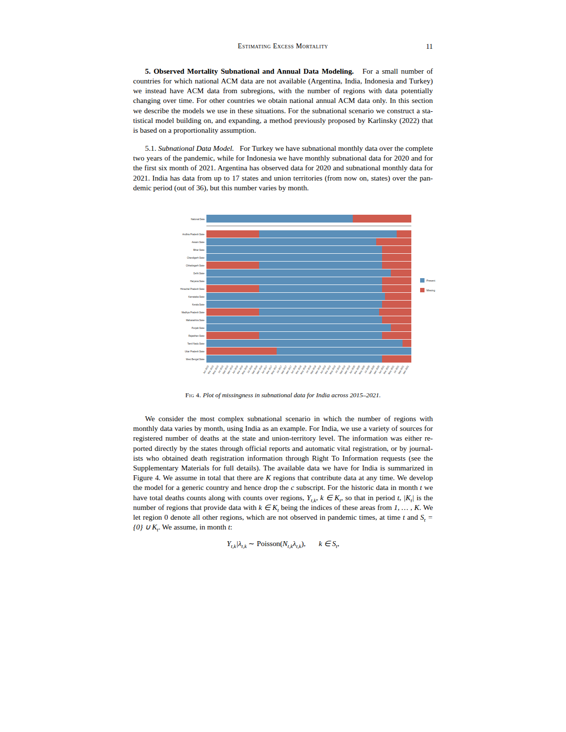Estimating Excess Mortality 11
5. Observed Mortality Subnational and Annual Data Modeling. For a small number of countries for which national ACM data are not available (Argentina, India, Indonesia and Turkey) we instead have ACM data from subregions, with the number of regions with data potentially changing over time. For other countries we obtain national annual ACM data only. In this section we describe the models we use in these situations. For the subnational scenario we construct a statistical model building on, and expanding, a method previously proposed by Karlinsky (2022) that is based on a proportionality assumption.
5.1. Subnational Data Model. For Turkey we have subnational monthly data over the complete two years of the pandemic, while for Indonesia we have monthly subnational data for 2020 and for the first six month of 2021. Argentina has observed data for 2020 and subnational monthly data for 2021. India has data from up to 17 states and union territories (from now on, states) over the pandemic period (out of 36), but this number varies by month.
National Data Andhra Pradesh State Assam State Bihar State Chandigarh State Chhattisgarh State Delhi State Haryana State Himachal Pradesh State Karnataka State Kerala State Madhya Pradesh State Maharashtra State Punjab State Rajasthan State Tamil Nadu State Uttar Pradesh State West Bengal State Present Missing Jan 2015 Mar 2015 May 2015 Jul 2015 Sep 2015 Nov 2015 Jan 2016 Mar 2016 May 2016 Jul 2016 Sep 2016 Nov 2016 Jan 2017 Mar 2017 May 2017 Jul 2017 Sep 2017 Nov 2017 Jan 2018 Mar 2018 May 2018 Jul 2018 Sep 2018 Nov 2018 Jan 2019 Mar 2019 May 2019 Jul 2019 Sep 2019 Nov 2019 Jan 2020 Mar 2020 May 2020 Jul 2020 Sep 2020 Nov 2020 Jan 2021 Mar 2021 May 2021 Jul 2021 Sep 2021 Nov 2021
Fig 4. Plot of missingness in subnational data for India across 2015–2021.
We consider the most complex subnational scenario in which the number of regions with monthly data varies by month, using India as an example. For India, we use a variety of sources for registered number of deaths at the state and union-territory level. The information was either reported directly by the states through official reports and automatic vital registration, or by journalists who obtained death registration information through Right To Information requests (see the Supplementary Materials for full details). The available data we have for India is summarized in Figure 4. We assume in total that there are K regions that contribute data at any time. We develop the model for a generic country and hence drop the c subscript. For the historic data in month t we have total deaths counts along with counts over regions, Yt,k, k ∈ Kt, so that in period t, |Kt| is the number of regions that provide data with k ∈ Kt being the indices of these areas from 1, … , K. We let region 0 denote all other regions, which are not observed in pandemic times, at time t and St = {0} ∪ Kt. We assume, in month t:
Yt,k|λt,k ∼ Poisson(Nt,kλt,k), k ∈ St,